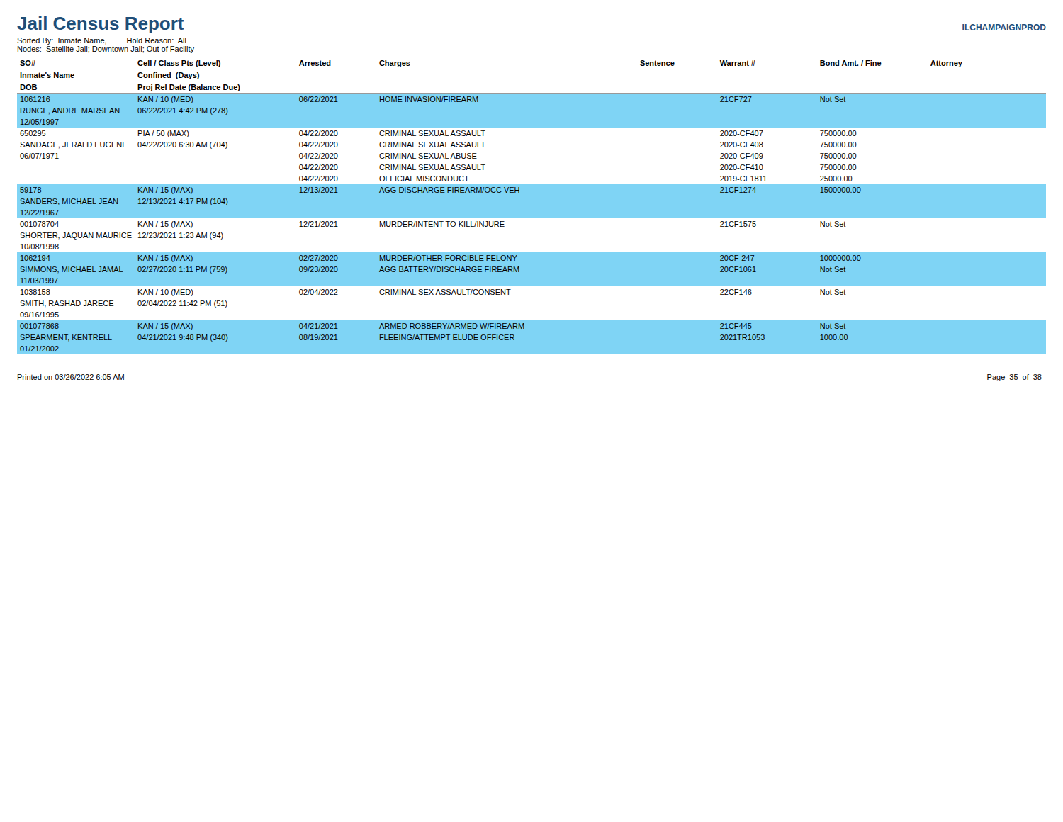ILCHAMPAIGNPROD
Jail Census Report
Sorted By: Inmate Name, Hold Reason: All
Nodes: Satellite Jail; Downtown Jail; Out of Facility
| SO# | Cell / Class Pts (Level) | Arrested | Charges | Sentence | Warrant # | Bond Amt. / Fine | Attorney |
| --- | --- | --- | --- | --- | --- | --- | --- |
| Inmate's Name | Confined (Days) | | | | | | |
| DOB | Proj Rel Date (Balance Due) | | | | | | |
| 1061216 | KAN / 10 (MED) | 06/22/2021 | HOME INVASION/FIREARM | | 21CF727 | Not Set | |
| RUNGE, ANDRE MARSEAN | 06/22/2021 4:42 PM (278) | | | | | | |
| 12/05/1997 | | | | | | | |
| 650295 | PIA / 50 (MAX) | 04/22/2020 | CRIMINAL SEXUAL ASSAULT | | 2020-CF407 | 750000.00 | |
| SANDAGE, JERALD EUGENE | 04/22/2020 6:30 AM (704) | 04/22/2020 | CRIMINAL SEXUAL ASSAULT | | 2020-CF408 | 750000.00 | |
| 06/07/1971 | | 04/22/2020 | CRIMINAL SEXUAL ABUSE | | 2020-CF409 | 750000.00 | |
| | | 04/22/2020 | CRIMINAL SEXUAL ASSAULT | | 2020-CF410 | 750000.00 | |
| | | 04/22/2020 | OFFICIAL MISCONDUCT | | 2019-CF1811 | 25000.00 | |
| 59178 | KAN / 15 (MAX) | 12/13/2021 | AGG DISCHARGE FIREARM/OCC VEH | | 21CF1274 | 1500000.00 | |
| SANDERS, MICHAEL JEAN | 12/13/2021 4:17 PM (104) | | | | | | |
| 12/22/1967 | | | | | | | |
| 001078704 | KAN / 15 (MAX) | 12/21/2021 | MURDER/INTENT TO KILL/INJURE | | 21CF1575 | Not Set | |
| SHORTER, JAQUAN MAURICE | 12/23/2021 1:23 AM (94) | | | | | | |
| 10/08/1998 | | | | | | | |
| 1062194 | KAN / 15 (MAX) | 02/27/2020 | MURDER/OTHER FORCIBLE FELONY | | 20CF-247 | 1000000.00 | |
| SIMMONS, MICHAEL JAMAL | 02/27/2020 1:11 PM (759) | 09/23/2020 | AGG BATTERY/DISCHARGE FIREARM | | 20CF1061 | Not Set | |
| 11/03/1997 | | | | | | | |
| 1038158 | KAN / 10 (MED) | 02/04/2022 | CRIMINAL SEX ASSAULT/CONSENT | | 22CF146 | Not Set | |
| SMITH, RASHAD JARECE | 02/04/2022 11:42 PM (51) | | | | | | |
| 09/16/1995 | | | | | | | |
| 001077868 | KAN / 15 (MAX) | 04/21/2021 | ARMED ROBBERY/ARMED W/FIREARM | | 21CF445 | Not Set | |
| SPEARMENT, KENTRELL | 04/21/2021 9:48 PM (340) | 08/19/2021 | FLEEING/ATTEMPT ELUDE OFFICER | | 2021TR1053 | 1000.00 | |
| 01/21/2002 | | | | | | | |
Printed on 03/26/2022 6:05 AM
Page35of38